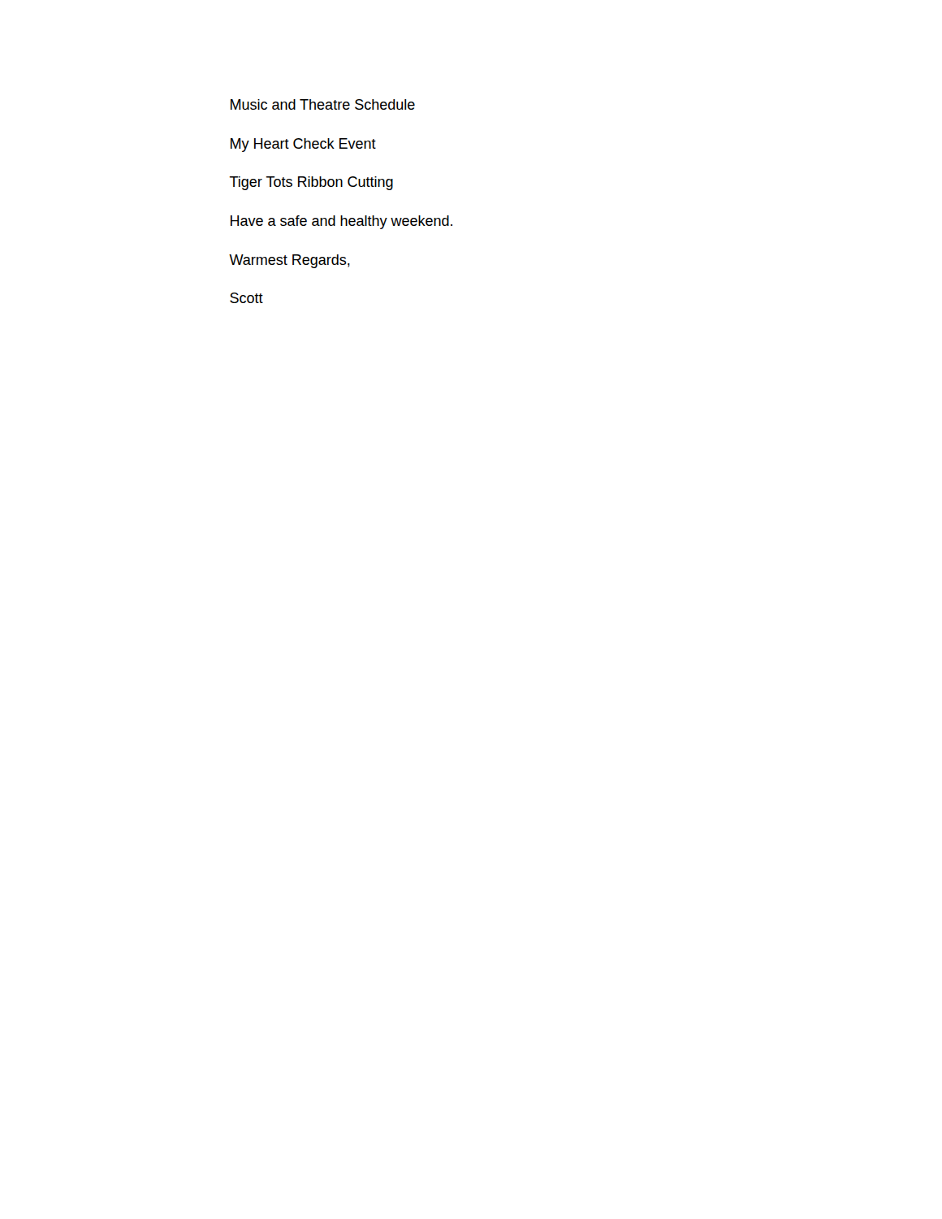Music and Theatre Schedule
My Heart Check Event
Tiger Tots Ribbon Cutting
Have a safe and healthy weekend.
Warmest Regards,
Scott